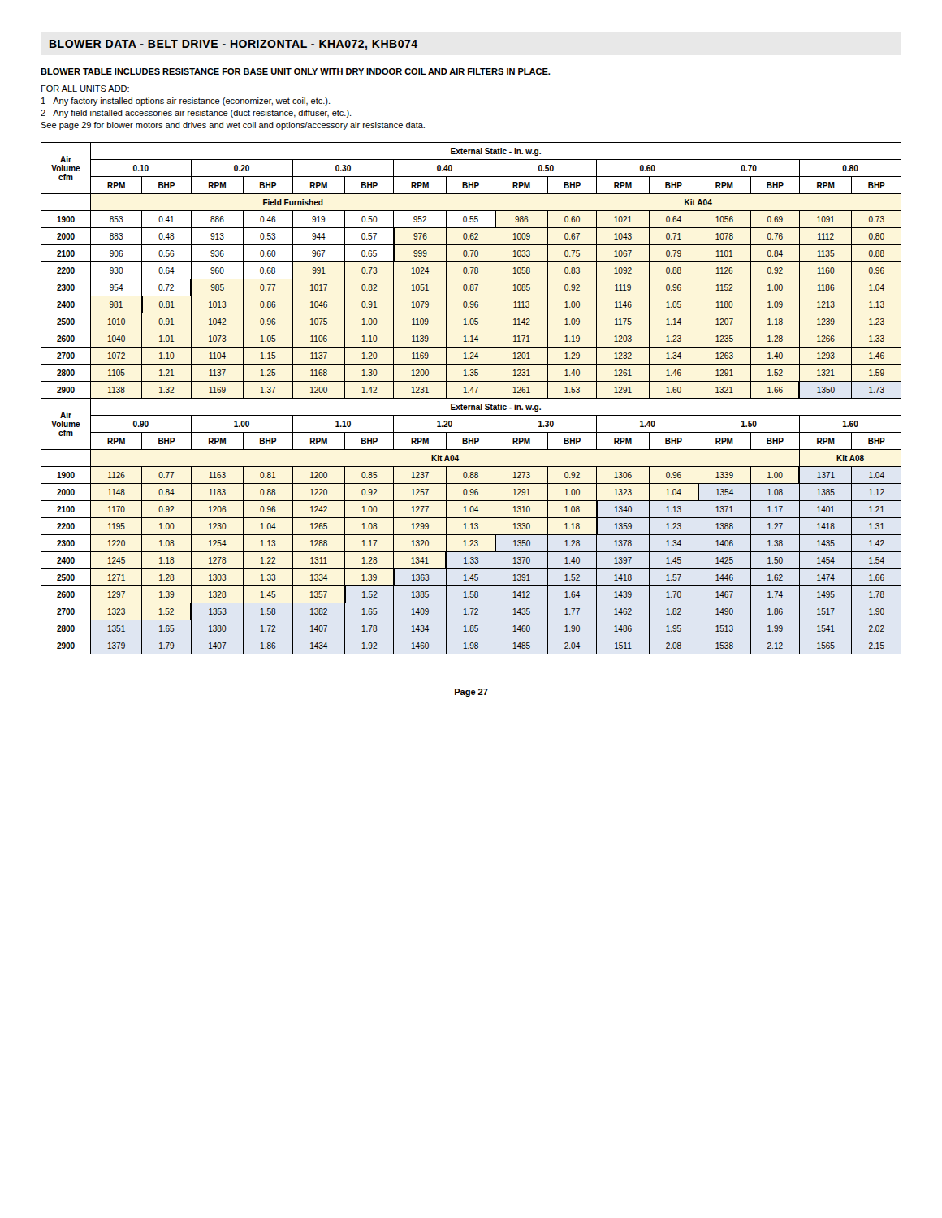BLOWER DATA - BELT DRIVE - HORIZONTAL - KHA072, KHB074
BLOWER TABLE INCLUDES RESISTANCE FOR BASE UNIT ONLY WITH DRY INDOOR COIL AND AIR FILTERS IN PLACE.
FOR ALL UNITS ADD:
1 - Any factory installed options air resistance (economizer, wet coil, etc.).
2 - Any field installed accessories air resistance (duct resistance, diffuser, etc.).
See page 29 for blower motors and drives and wet coil and options/accessory air resistance data.
| Air Volume cfm | External Static - in. w.g. |
| --- | --- |
| 0.10 | 0.20 | 0.30 | 0.40 | 0.50 | 0.60 | 0.70 | 0.80 |
| RPM | BHP | RPM | BHP | RPM | BHP | RPM | BHP | RPM | BHP | RPM | BHP | RPM | BHP | RPM | BHP |
| | Field Furnished | Kit A04 |
| 1900 | 853 | 0.41 | 886 | 0.46 | 919 | 0.50 | 952 | 0.55 | 986 | 0.60 | 1021 | 0.64 | 1056 | 0.69 | 1091 | 0.73 |
| 2000 | 883 | 0.48 | 913 | 0.53 | 944 | 0.57 | 976 | 0.62 | 1009 | 0.67 | 1043 | 0.71 | 1078 | 0.76 | 1112 | 0.80 |
| 2100 | 906 | 0.56 | 936 | 0.60 | 967 | 0.65 | 999 | 0.70 | 1033 | 0.75 | 1067 | 0.79 | 1101 | 0.84 | 1135 | 0.88 |
| 2200 | 930 | 0.64 | 960 | 0.68 | 991 | 0.73 | 1024 | 0.78 | 1058 | 0.83 | 1092 | 0.88 | 1126 | 0.92 | 1160 | 0.96 |
| 2300 | 954 | 0.72 | 985 | 0.77 | 1017 | 0.82 | 1051 | 0.87 | 1085 | 0.92 | 1119 | 0.96 | 1152 | 1.00 | 1186 | 1.04 |
| 2400 | 981 | 0.81 | 1013 | 0.86 | 1046 | 0.91 | 1079 | 0.96 | 1113 | 1.00 | 1146 | 1.05 | 1180 | 1.09 | 1213 | 1.13 |
| 2500 | 1010 | 0.91 | 1042 | 0.96 | 1075 | 1.00 | 1109 | 1.05 | 1142 | 1.09 | 1175 | 1.14 | 1207 | 1.18 | 1239 | 1.23 |
| 2600 | 1040 | 1.01 | 1073 | 1.05 | 1106 | 1.10 | 1139 | 1.14 | 1171 | 1.19 | 1203 | 1.23 | 1235 | 1.28 | 1266 | 1.33 |
| 2700 | 1072 | 1.10 | 1104 | 1.15 | 1137 | 1.20 | 1169 | 1.24 | 1201 | 1.29 | 1232 | 1.34 | 1263 | 1.40 | 1293 | 1.46 |
| 2800 | 1105 | 1.21 | 1137 | 1.25 | 1168 | 1.30 | 1200 | 1.35 | 1231 | 1.40 | 1261 | 1.46 | 1291 | 1.52 | 1321 | 1.59 |
| 2900 | 1138 | 1.32 | 1169 | 1.37 | 1200 | 1.42 | 1231 | 1.47 | 1261 | 1.53 | 1291 | 1.60 | 1321 | 1.66 | 1350 | 1.73 |
| Air Volume cfm | External Static - in. w.g. |
| 0.90 | 1.00 | 1.10 | 1.20 | 1.30 | 1.40 | 1.50 | 1.60 |
| RPM | BHP | RPM | BHP | RPM | BHP | RPM | BHP | RPM | BHP | RPM | BHP | RPM | BHP | RPM | BHP |
| | Kit A04 | Kit A08 |
| 1900 | 1126 | 0.77 | 1163 | 0.81 | 1200 | 0.85 | 1237 | 0.88 | 1273 | 0.92 | 1306 | 0.96 | 1339 | 1.00 | 1371 | 1.04 |
| 2000 | 1148 | 0.84 | 1183 | 0.88 | 1220 | 0.92 | 1257 | 0.96 | 1291 | 1.00 | 1323 | 1.04 | 1354 | 1.08 | 1385 | 1.12 |
| 2100 | 1170 | 0.92 | 1206 | 0.96 | 1242 | 1.00 | 1277 | 1.04 | 1310 | 1.08 | 1340 | 1.13 | 1371 | 1.17 | 1401 | 1.21 |
| 2200 | 1195 | 1.00 | 1230 | 1.04 | 1265 | 1.08 | 1299 | 1.13 | 1330 | 1.18 | 1359 | 1.23 | 1388 | 1.27 | 1418 | 1.31 |
| 2300 | 1220 | 1.08 | 1254 | 1.13 | 1288 | 1.17 | 1320 | 1.23 | 1350 | 1.28 | 1378 | 1.34 | 1406 | 1.38 | 1435 | 1.42 |
| 2400 | 1245 | 1.18 | 1278 | 1.22 | 1311 | 1.28 | 1341 | 1.33 | 1370 | 1.40 | 1397 | 1.45 | 1425 | 1.50 | 1454 | 1.54 |
| 2500 | 1271 | 1.28 | 1303 | 1.33 | 1334 | 1.39 | 1363 | 1.45 | 1391 | 1.52 | 1418 | 1.57 | 1446 | 1.62 | 1474 | 1.66 |
| 2600 | 1297 | 1.39 | 1328 | 1.45 | 1357 | 1.52 | 1385 | 1.58 | 1412 | 1.64 | 1439 | 1.70 | 1467 | 1.74 | 1495 | 1.78 |
| 2700 | 1323 | 1.52 | 1353 | 1.58 | 1382 | 1.65 | 1409 | 1.72 | 1435 | 1.77 | 1462 | 1.82 | 1490 | 1.86 | 1517 | 1.90 |
| 2800 | 1351 | 1.65 | 1380 | 1.72 | 1407 | 1.78 | 1434 | 1.85 | 1460 | 1.90 | 1486 | 1.95 | 1513 | 1.99 | 1541 | 2.02 |
| 2900 | 1379 | 1.79 | 1407 | 1.86 | 1434 | 1.92 | 1460 | 1.98 | 1485 | 2.04 | 1511 | 2.08 | 1538 | 2.12 | 1565 | 2.15 |
Page 27